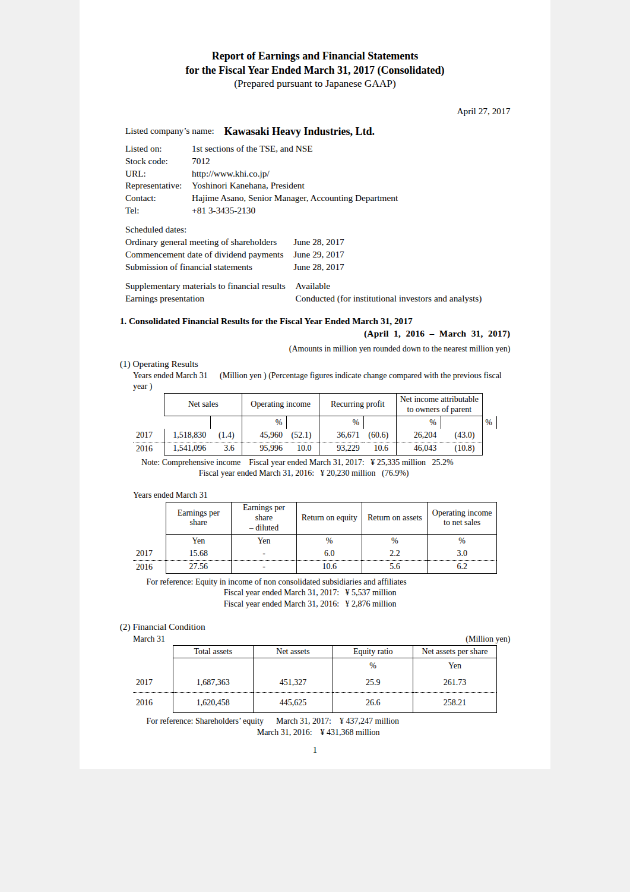Report of Earnings and Financial Statements
for the Fiscal Year Ended March 31, 2017 (Consolidated)
(Prepared pursuant to Japanese GAAP)
April 27, 2017
| Listed company’s name: | Kawasaki Heavy Industries, Ltd. |
| Listed on: | 1st sections of the TSE, and NSE |
| Stock code: | 7012 |
| URL: | http://www.khi.co.jp/ |
| Representative: | Yoshinori Kanehana, President |
| Contact: | Hajime Asano, Senior Manager, Accounting Department |
| Tel: | +81 3-3435-2130 |
| Scheduled dates: |
| Ordinary general meeting of shareholders | June 28, 2017 |
| Commencement date of dividend payments | June 29, 2017 |
| Submission of financial statements | June 28, 2017 |
| Supplementary materials to financial results | Available |
| Earnings presentation | Conducted (for institutional investors and analysts) |
1. Consolidated Financial Results for the Fiscal Year Ended March 31, 2017
(April 1, 2016 – March 31, 2017)
(Amounts in million yen rounded down to the nearest million yen)
(1) Operating Results
Years ended March 31 (Million yen ) (Percentage figures indicate change compared with the previous fiscal year )
| | Net sales | Operating income | Recurring profit | Net income attributable to owners of parent |
| --- | --- | --- | --- | --- |
| | | % | | % | | % | | % |
| 2017 | 1,518,830 | (1.4) | 45,960 | (52.1) | 36,671 | (60.6) | 26,204 | (43.0) |
| 2016 | 1,541,096 | 3.6 | 95,996 | 10.0 | 93,229 | 10.6 | 46,043 | (10.8) |
Note: Comprehensive income Fiscal year ended March 31, 2017: ¥ 25,335 million 25.2%
Fiscal year ended March 31, 2016: ¥ 20,230 million (76.9%)
Years ended March 31
| | Earnings per share | Earnings per share – diluted | Return on equity | Return on assets | Operating income to net sales |
| --- | --- | --- | --- | --- | --- |
| | Yen | Yen | % | % | % |
| 2017 | 15.68 | - | 6.0 | 2.2 | 3.0 |
| 2016 | 27.56 | - | 10.6 | 5.6 | 6.2 |
For reference: Equity in income of non consolidated subsidiaries and affiliates
Fiscal year ended March 31, 2017: ¥ 5,537 million
Fiscal year ended March 31, 2016: ¥ 2,876 million
(2) Financial Condition
March 31 (Million yen)
| | Total assets | Net assets | Equity ratio | Net assets per share |
| --- | --- | --- | --- | --- |
| | | | % | Yen |
| 2017 | 1,687,363 | 451,327 | 25.9 | 261.73 |
| 2016 | 1,620,458 | 445,625 | 26.6 | 258.21 |
For reference: Shareholders’ equity March 31, 2017: ¥ 437,247 million
March 31, 2016: ¥ 431,368 million
1